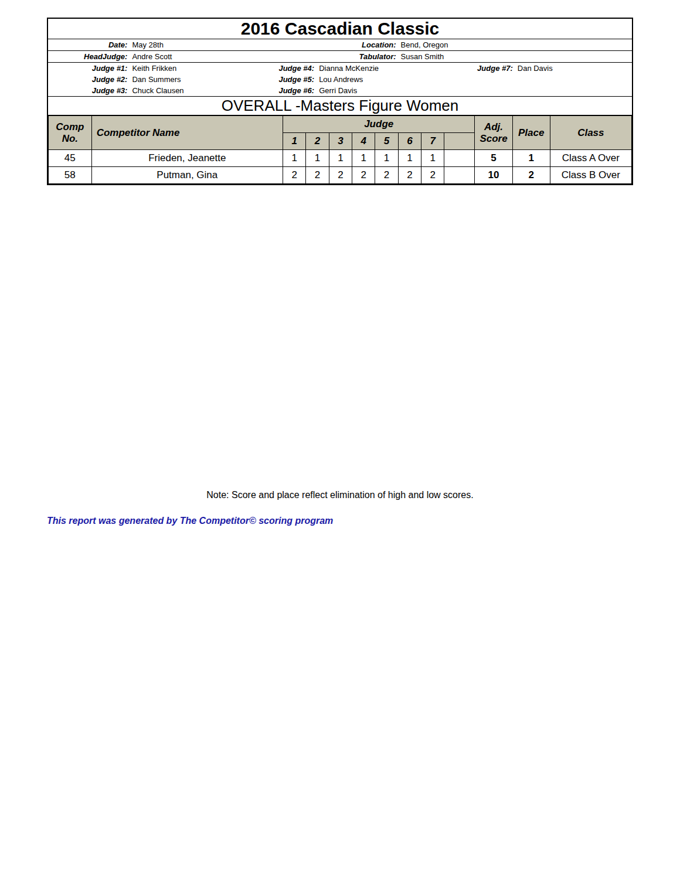| 2016 Cascadian Classic |
| / Date: / May 28th / Location: / Bend, Oregon / |
| / HeadJudge: / Andre Scott / Tabulator: / Susan Smith / |
| / Judge #1: / Keith Frikken / Judge #4: / Dianna McKenzie / Judge #7: / Dan Davis / / Judge #2: / Dan Summers / Judge #5: / Lou Andrews / / / / Judge #3: / Chuck Clausen / Judge #6: / Gerri Davis / / / |
| OVERALL -Masters Figure Women |
| / Comp No. / Competitor Name / Judge / Adj. Score / Place / Class / / --- / --- / --- / --- / --- / --- / / 1 / 2 / 3 / 4 / 5 / 6 / 7 / / / 45 / Frieden, Jeanette / 1 / 1 / 1 / 1 / 1 / 1 / 1 / / 5 / 1 / Class A Over / / 58 / Putman, Gina / 2 / 2 / 2 / 2 / 2 / 2 / 2 / / 10 / 2 / Class B Over / |
Note: Score and place reflect elimination of high and low scores.
This report was generated by The Competitor© scoring program